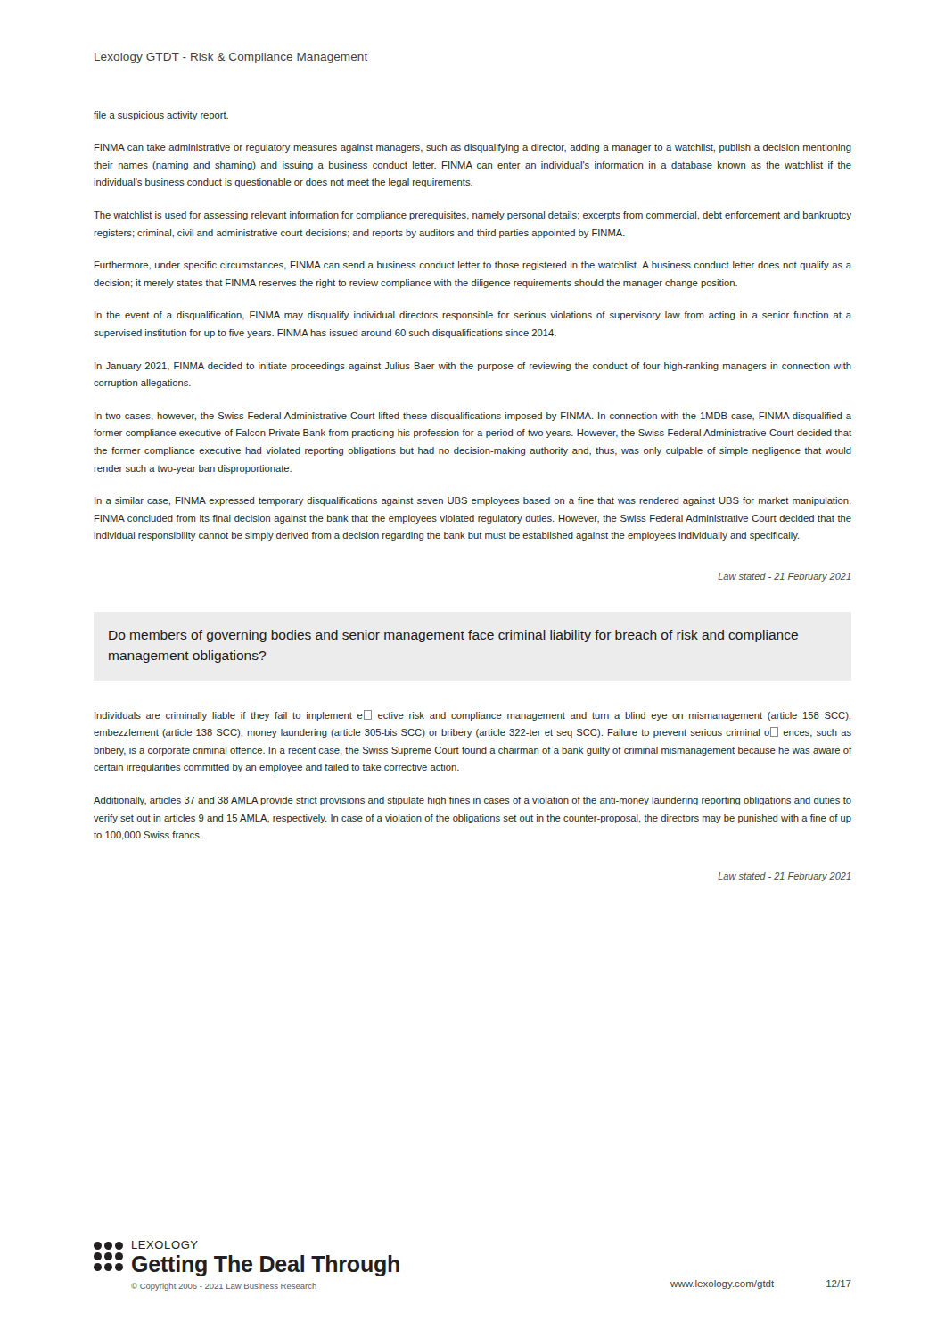Lexology GTDT - Risk & Compliance Management
file a suspicious activity report.
FINMA can take administrative or regulatory measures against managers, such as disqualifying a director, adding a manager to a watchlist, publish a decision mentioning their names (naming and shaming) and issuing a business conduct letter. FINMA can enter an individual's information in a database known as the watchlist if the individual's business conduct is questionable or does not meet the legal requirements.
The watchlist is used for assessing relevant information for compliance prerequisites, namely personal details; excerpts from commercial, debt enforcement and bankruptcy registers; criminal, civil and administrative court decisions; and reports by auditors and third parties appointed by FINMA.
Furthermore, under specific circumstances, FINMA can send a business conduct letter to those registered in the watchlist. A business conduct letter does not qualify as a decision; it merely states that FINMA reserves the right to review compliance with the diligence requirements should the manager change position.
In the event of a disqualification, FINMA may disqualify individual directors responsible for serious violations of supervisory law from acting in a senior function at a supervised institution for up to five years. FINMA has issued around 60 such disqualifications since 2014.
In January 2021, FINMA decided to initiate proceedings against Julius Baer with the purpose of reviewing the conduct of four high-ranking managers in connection with corruption allegations.
In two cases, however, the Swiss Federal Administrative Court lifted these disqualifications imposed by FINMA. In connection with the 1MDB case, FINMA disqualified a former compliance executive of Falcon Private Bank from practicing his profession for a period of two years. However, the Swiss Federal Administrative Court decided that the former compliance executive had violated reporting obligations but had no decision-making authority and, thus, was only culpable of simple negligence that would render such a two-year ban disproportionate.
In a similar case, FINMA expressed temporary disqualifications against seven UBS employees based on a fine that was rendered against UBS for market manipulation. FINMA concluded from its final decision against the bank that the employees violated regulatory duties. However, the Swiss Federal Administrative Court decided that the individual responsibility cannot be simply derived from a decision regarding the bank but must be established against the employees individually and specifically.
Law stated - 21 February 2021
Do members of governing bodies and senior management face criminal liability for breach of risk and compliance management obligations?
Individuals are criminally liable if they fail to implement e ective risk and compliance management and turn a blind eye on mismanagement (article 158 SCC), embezzlement (article 138 SCC), money laundering (article 305-bis SCC) or bribery (article 322-ter et seq SCC). Failure to prevent serious criminal o ences, such as bribery, is a corporate criminal offence. In a recent case, the Swiss Supreme Court found a chairman of a bank guilty of criminal mismanagement because he was aware of certain irregularities committed by an employee and failed to take corrective action.
Additionally, articles 37 and 38 AMLA provide strict provisions and stipulate high fines in cases of a violation of the anti-money laundering reporting obligations and duties to verify set out in articles 9 and 15 AMLA, respectively. In case of a violation of the obligations set out in the counter-proposal, the directors may be punished with a fine of up to 100,000 Swiss francs.
Law stated - 21 February 2021
LEXOLOGY
Getting The Deal Through
© Copyright 2006 - 2021 Law Business Research
www.lexology.com/gtdt 12/17